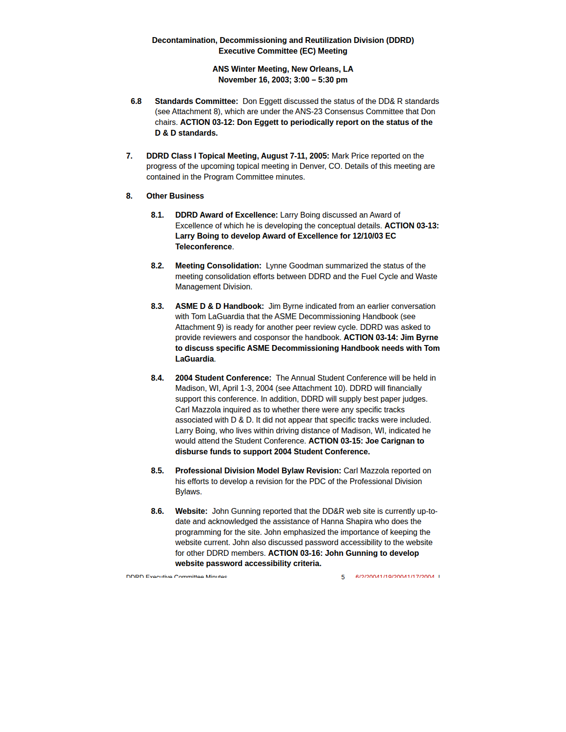Decontamination, Decommissioning and Reutilization Division (DDRD)
Executive Committee (EC) Meeting
ANS Winter Meeting, New Orleans, LA
November 16, 2003; 3:00 – 5:30 pm
6.8 Standards Committee: Don Eggett discussed the status of the DD& R standards (see Attachment 8), which are under the ANS-23 Consensus Committee that Don chairs. ACTION 03-12: Don Eggett to periodically report on the status of the D & D standards.
7. DDRD Class I Topical Meeting, August 7-11, 2005: Mark Price reported on the progress of the upcoming topical meeting in Denver, CO. Details of this meeting are contained in the Program Committee minutes.
8. Other Business
8.1. DDRD Award of Excellence: Larry Boing discussed an Award of Excellence of which he is developing the conceptual details. ACTION 03-13: Larry Boing to develop Award of Excellence for 12/10/03 EC Teleconference.
8.2. Meeting Consolidation: Lynne Goodman summarized the status of the meeting consolidation efforts between DDRD and the Fuel Cycle and Waste Management Division.
8.3. ASME D & D Handbook: Jim Byrne indicated from an earlier conversation with Tom LaGuardia that the ASME Decommissioning Handbook (see Attachment 9) is ready for another peer review cycle. DDRD was asked to provide reviewers and cosponsor the handbook. ACTION 03-14: Jim Byrne to discuss specific ASME Decommissioning Handbook needs with Tom LaGuardia.
8.4. 2004 Student Conference: The Annual Student Conference will be held in Madison, WI, April 1-3, 2004 (see Attachment 10). DDRD will financially support this conference. In addition, DDRD will supply best paper judges. Carl Mazzola inquired as to whether there were any specific tracks associated with D & D. It did not appear that specific tracks were included. Larry Boing, who lives within driving distance of Madison, WI, indicated he would attend the Student Conference. ACTION 03-15: Joe Carignan to disburse funds to support 2004 Student Conference.
8.5. Professional Division Model Bylaw Revision: Carl Mazzola reported on his efforts to develop a revision for the PDC of the Professional Division Bylaws.
8.6. Website: John Gunning reported that the DD&R web site is currently up-to-date and acknowledged the assistance of Hanna Shapira who does the programming for the site. John emphasized the importance of keeping the website current. John also discussed password accessibility to the website for other DDRD members. ACTION 03-16: John Gunning to develop website password accessibility criteria.
DDRD Executive Committee Minutes 5 6/2/20041/19/20041/17/2004|